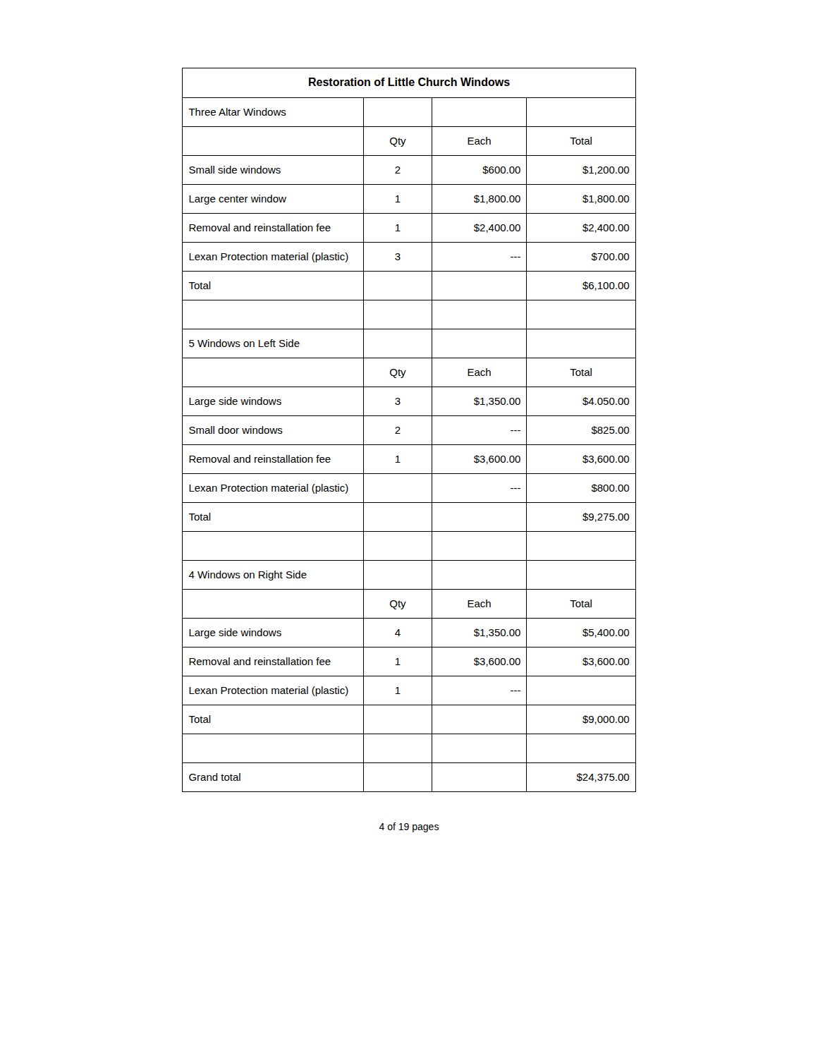Restoration of Little Church Windows
| Three Altar Windows | | | |
| | Qty | Each | Total |
| Small side windows | 2 | $600.00 | $1,200.00 |
| Large center window | 1 | $1,800.00 | $1,800.00 |
| Removal and reinstallation fee | 1 | $2,400.00 | $2,400.00 |
| Lexan Protection material (plastic) | 3 | --- | $700.00 |
| Total | | | $6,100.00 |
| 5 Windows on Left Side | | | |
| | Qty | Each | Total |
| Large side windows | 3 | $1,350.00 | $4.050.00 |
| Small door windows | 2 | --- | $825.00 |
| Removal and reinstallation fee | 1 | $3,600.00 | $3,600.00 |
| Lexan Protection material (plastic) | | --- | $800.00 |
| Total | | | $9,275.00 |
| 4 Windows on Right Side | | | |
| | Qty | Each | Total |
| Large side windows | 4 | $1,350.00 | $5,400.00 |
| Removal and reinstallation fee | 1 | $3,600.00 | $3,600.00 |
| Lexan Protection material (plastic) | 1 | --- | |
| Total | | | $9,000.00 |
| Grand total | | | $24,375.00 |
4 of 19 pages